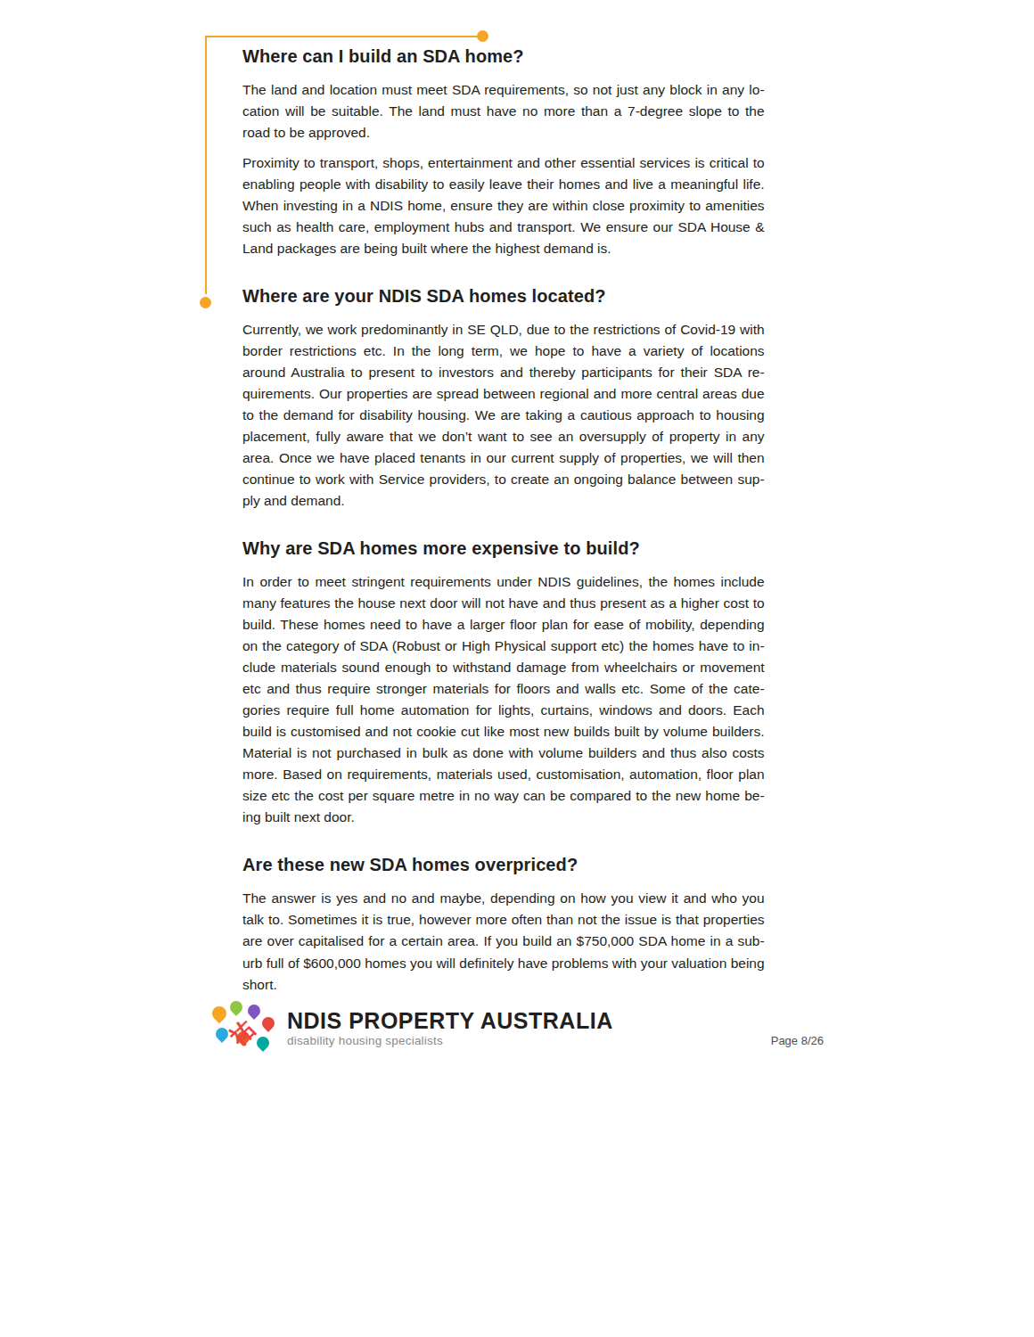Where can I build an SDA home?
The land and location must meet SDA requirements, so not just any block in any location will be suitable. The land must have no more than a 7-degree slope to the road to be approved.
Proximity to transport, shops, entertainment and other essential services is critical to enabling people with disability to easily leave their homes and live a meaningful life. When investing in a NDIS home, ensure they are within close proximity to amenities such as health care, employment hubs and transport. We ensure our SDA House & Land packages are being built where the highest demand is.
Where are your NDIS SDA homes located?
Currently, we work predominantly in SE QLD, due to the restrictions of Covid-19 with border restrictions etc. In the long term, we hope to have a variety of locations around Australia to present to investors and thereby participants for their SDA requirements. Our properties are spread between regional and more central areas due to the demand for disability housing. We are taking a cautious approach to housing placement, fully aware that we don’t want to see an oversupply of property in any area. Once we have placed tenants in our current supply of properties, we will then continue to work with Service providers, to create an ongoing balance between supply and demand.
Why are SDA homes more expensive to build?
In order to meet stringent requirements under NDIS guidelines, the homes include many features the house next door will not have and thus present as a higher cost to build. These homes need to have a larger floor plan for ease of mobility, depending on the category of SDA (Robust or High Physical support etc) the homes have to include materials sound enough to withstand damage from wheelchairs or movement etc and thus require stronger materials for floors and walls etc. Some of the categories require full home automation for lights, curtains, windows and doors. Each build is customised and not cookie cut like most new builds built by volume builders. Material is not purchased in bulk as done with volume builders and thus also costs more. Based on requirements, materials used, customisation, automation, floor plan size etc the cost per square metre in no way can be compared to the new home being built next door.
Are these new SDA homes overpriced?
The answer is yes and no and maybe, depending on how you view it and who you talk to. Sometimes it is true, however more often than not the issue is that properties are over capitalised for a certain area. If you build an $750,000 SDA home in a suburb full of $600,000 homes you will definitely have problems with your valuation being short.
祐
NDIS PROPERTY AUSTRALIA
disability housing specialists
Page 8/26